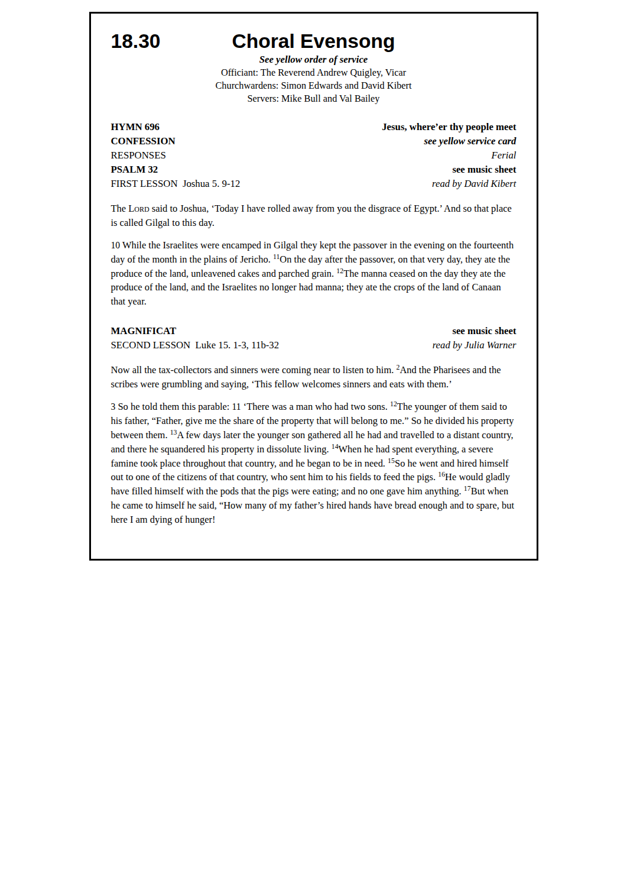18.30
Choral Evensong
See yellow order of service
Officiant: The Reverend Andrew Quigley, Vicar
Churchwardens: Simon Edwards and David Kibert
Servers: Mike Bull and Val Bailey
| HYMN 696 | Jesus, where’er thy people meet |
| CONFESSION | see yellow service card |
| RESPONSES | Ferial |
| PSALM 32 | see music sheet |
| FIRST LESSON Joshua 5. 9-12 | read by David Kibert |
The Lord said to Joshua, ‘Today I have rolled away from you the disgrace of Egypt.’ And so that place is called Gilgal to this day.
10 While the Israelites were encamped in Gilgal they kept the passover in the evening on the fourteenth day of the month in the plains of Jericho. 11On the day after the passover, on that very day, they ate the produce of the land, unleavened cakes and parched grain. 12The manna ceased on the day they ate the produce of the land, and the Israelites no longer had manna; they ate the crops of the land of Canaan that year.
| MAGNIFICAT | see music sheet |
| SECOND LESSON Luke 15. 1-3, 11b-32 | read by Julia Warner |
Now all the tax-collectors and sinners were coming near to listen to him. 2And the Pharisees and the scribes were grumbling and saying, ‘This fellow welcomes sinners and eats with them.’
3 So he told them this parable: 11 ‘There was a man who had two sons. 12The younger of them said to his father, “Father, give me the share of the property that will belong to me.” So he divided his property between them. 13A few days later the younger son gathered all he had and travelled to a distant country, and there he squandered his property in dissolute living. 14When he had spent everything, a severe famine took place throughout that country, and he began to be in need. 15So he went and hired himself out to one of the citizens of that country, who sent him to his fields to feed the pigs. 16He would gladly have filled himself with the pods that the pigs were eating; and no one gave him anything. 17But when he came to himself he said, “How many of my father’s hired hands have bread enough and to spare, but here I am dying of hunger!